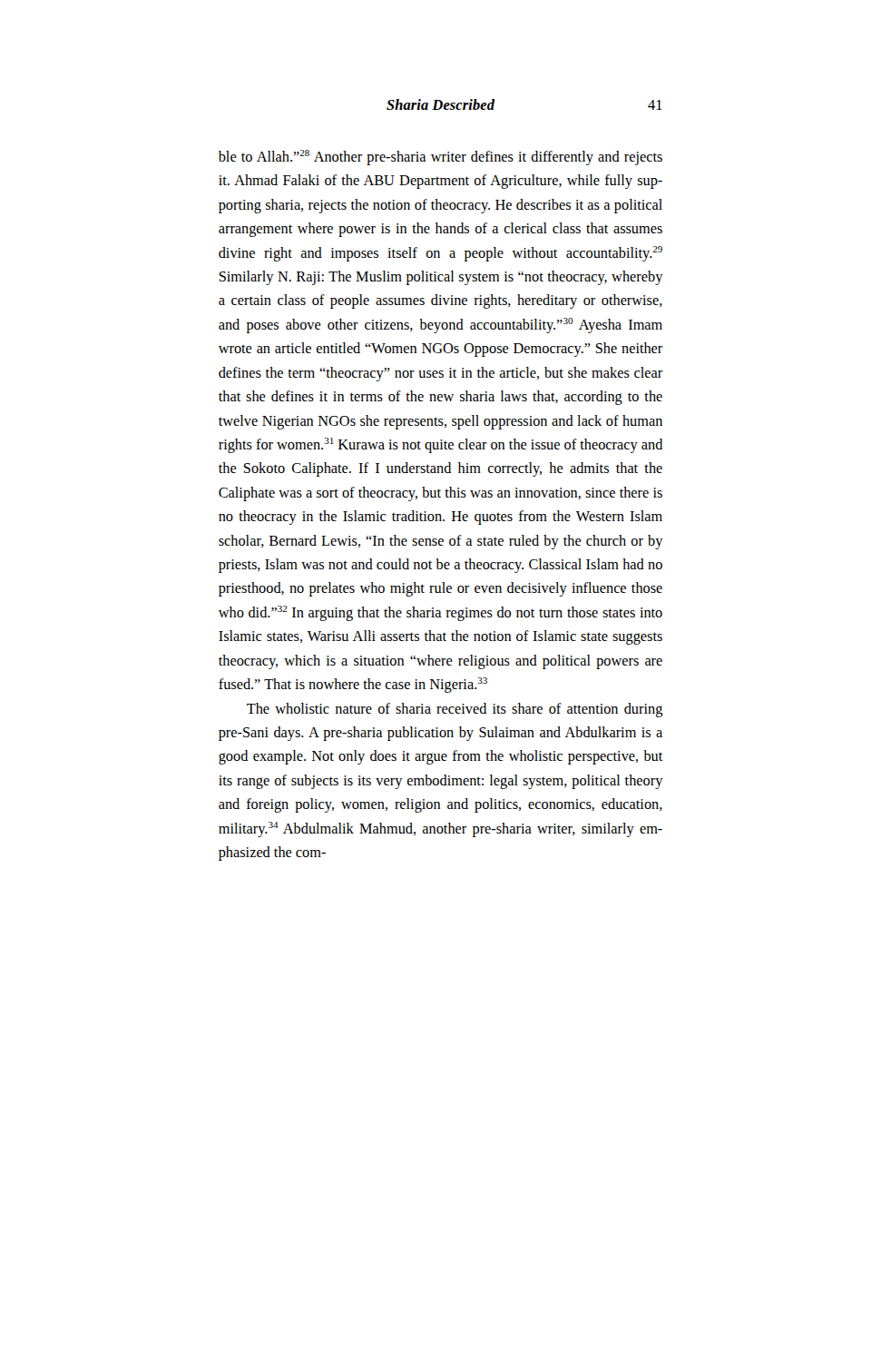Sharia Described 41
ble to Allah.”28 Another pre-sharia writer defines it differently and rejects it. Ahmad Falaki of the ABU Department of Agriculture, while fully supporting sharia, rejects the notion of theocracy. He describes it as a political arrangement where power is in the hands of a clerical class that assumes divine right and imposes itself on a people without accountability.29 Similarly N. Raji: The Muslim political system is “not theocracy, whereby a certain class of people assumes divine rights, hereditary or otherwise, and poses above other citizens, beyond accountability.”30 Ayesha Imam wrote an article entitled “Women NGOs Oppose Democracy.” She neither defines the term “theocracy” nor uses it in the article, but she makes clear that she defines it in terms of the new sharia laws that, according to the twelve Nigerian NGOs she represents, spell oppression and lack of human rights for women.31 Kurawa is not quite clear on the issue of theocracy and the Sokoto Caliphate. If I understand him correctly, he admits that the Caliphate was a sort of theocracy, but this was an innovation, since there is no theocracy in the Islamic tradition. He quotes from the Western Islam scholar, Bernard Lewis, “In the sense of a state ruled by the church or by priests, Islam was not and could not be a theocracy. Classical Islam had no priesthood, no prelates who might rule or even decisively influence those who did.”32 In arguing that the sharia regimes do not turn those states into Islamic states, Warisu Alli asserts that the notion of Islamic state suggests theocracy, which is a situation “where religious and political powers are fused.” That is nowhere the case in Nigeria.33
The wholistic nature of sharia received its share of attention during pre-Sani days. A pre-sharia publication by Sulaiman and Abdulkarim is a good example. Not only does it argue from the wholistic perspective, but its range of subjects is its very embodiment: legal system, political theory and foreign policy, women, religion and politics, economics, education, military.34 Abdulmalik Mahmud, another pre-sharia writer, similarly emphasized the com-